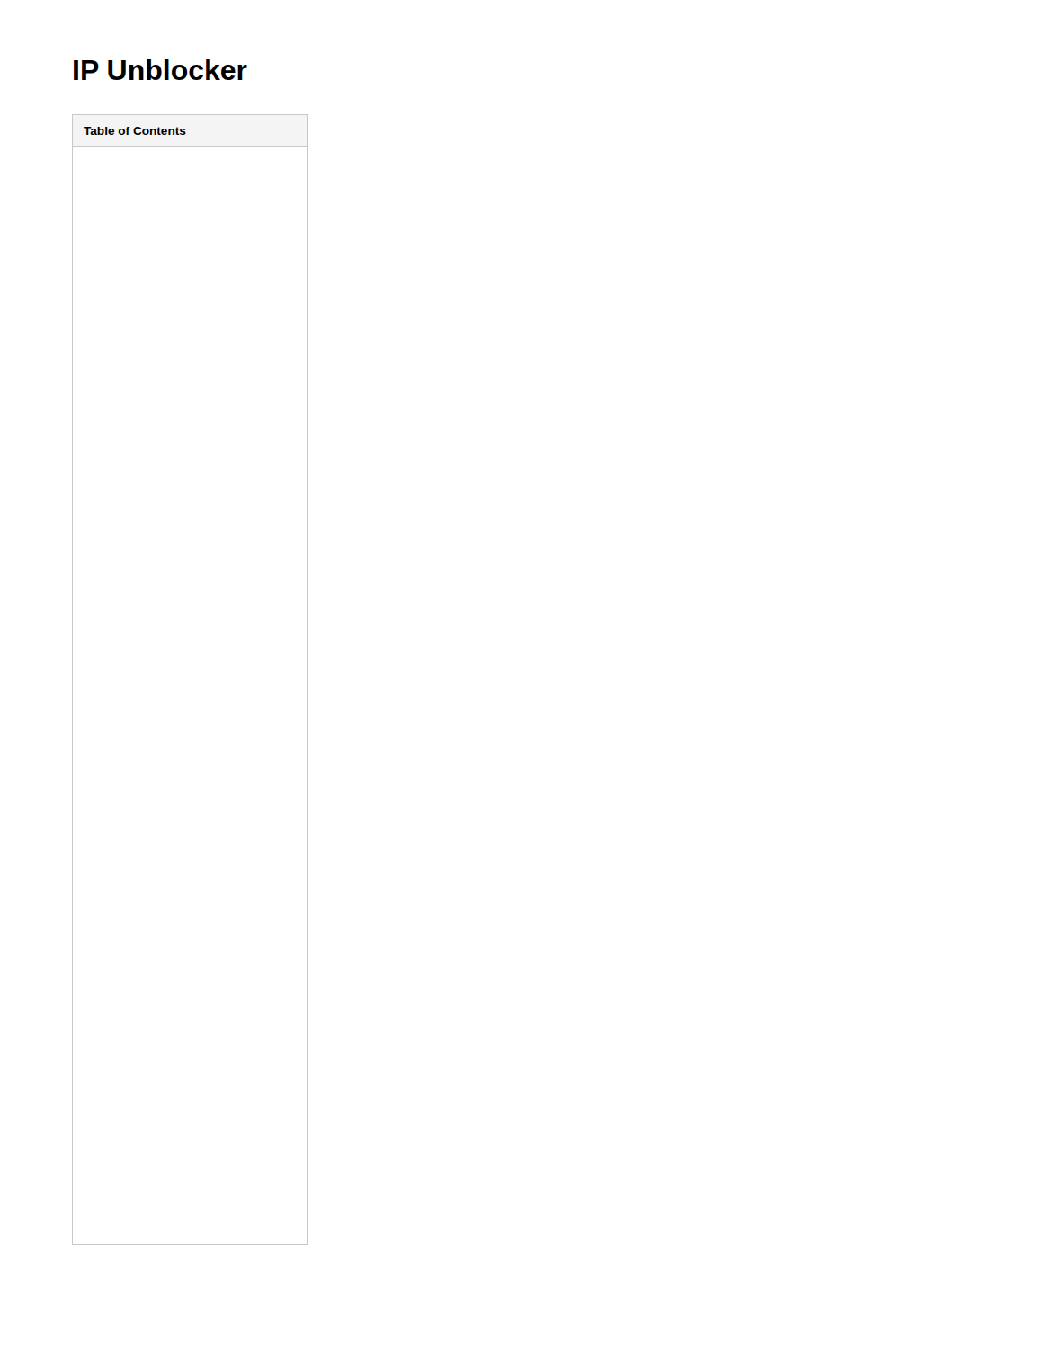IP Unblocker
Table of Contents